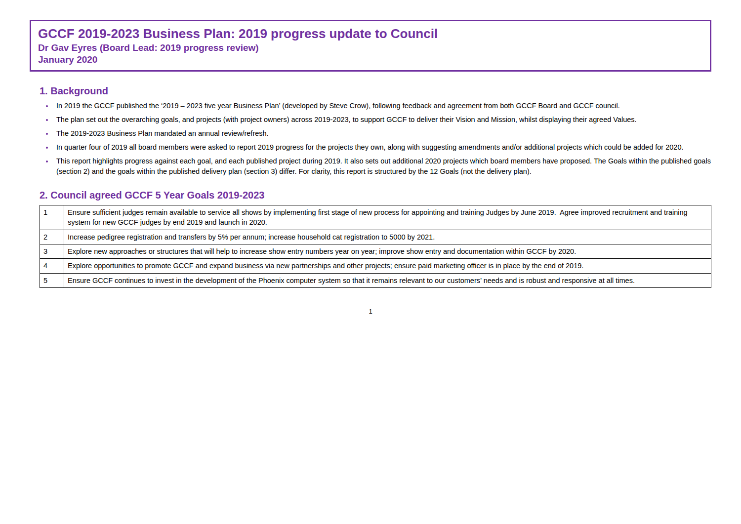GCCF 2019-2023 Business Plan: 2019 progress update to Council
Dr Gav Eyres (Board Lead: 2019 progress review)
January 2020
1. Background
In 2019 the GCCF published the ‘2019 – 2023 five year Business Plan’ (developed by Steve Crow), following feedback and agreement from both GCCF Board and GCCF council.
The plan set out the overarching goals, and projects (with project owners) across 2019-2023, to support GCCF to deliver their Vision and Mission, whilst displaying their agreed Values.
The 2019-2023 Business Plan mandated an annual review/refresh.
In quarter four of 2019 all board members were asked to report 2019 progress for the projects they own, along with suggesting amendments and/or additional projects which could be added for 2020.
This report highlights progress against each goal, and each published project during 2019. It also sets out additional 2020 projects which board members have proposed. The Goals within the published goals (section 2) and the goals within the published delivery plan (section 3) differ. For clarity, this report is structured by the 12 Goals (not the delivery plan).
2. Council agreed GCCF 5 Year Goals 2019-2023
| 1 | Ensure sufficient judges remain available to service all shows by implementing first stage of new process for appointing and training Judges by June 2019. Agree improved recruitment and training system for new GCCF judges by end 2019 and launch in 2020. |
| 2 | Increase pedigree registration and transfers by 5% per annum; increase household cat registration to 5000 by 2021. |
| 3 | Explore new approaches or structures that will help to increase show entry numbers year on year; improve show entry and documentation within GCCF by 2020. |
| 4 | Explore opportunities to promote GCCF and expand business via new partnerships and other projects; ensure paid marketing officer is in place by the end of 2019. |
| 5 | Ensure GCCF continues to invest in the development of the Phoenix computer system so that it remains relevant to our customers’ needs and is robust and responsive at all times. |
1